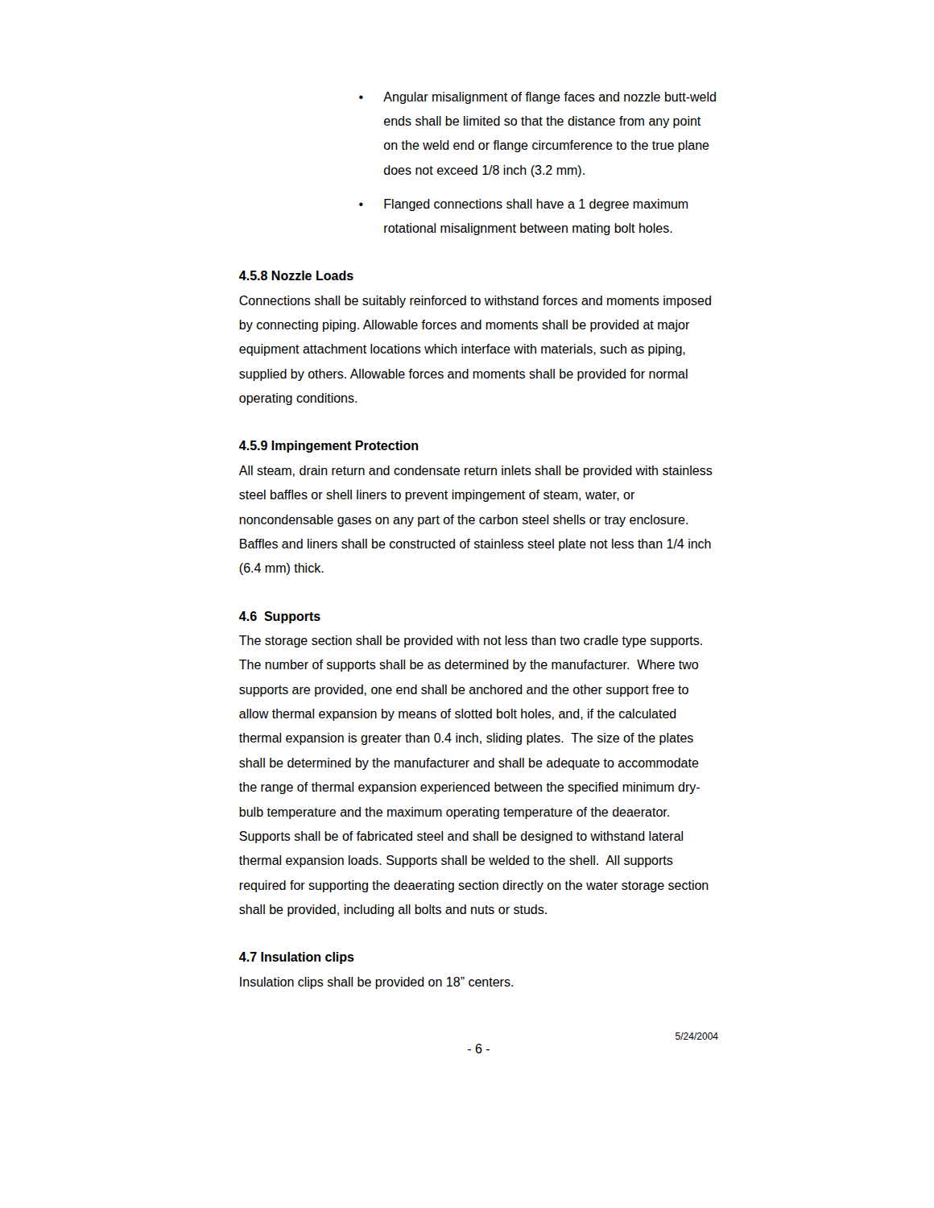Angular misalignment of flange faces and nozzle butt-weld ends shall be limited so that the distance from any point on the weld end or flange circumference to the true plane does not exceed 1/8 inch (3.2 mm).
Flanged connections shall have a 1 degree maximum rotational misalignment between mating bolt holes.
4.5.8 Nozzle Loads
Connections shall be suitably reinforced to withstand forces and moments imposed by connecting piping. Allowable forces and moments shall be provided at major equipment attachment locations which interface with materials, such as piping, supplied by others. Allowable forces and moments shall be provided for normal operating conditions.
4.5.9 Impingement Protection
All steam, drain return and condensate return inlets shall be provided with stainless steel baffles or shell liners to prevent impingement of steam, water, or noncondensable gases on any part of the carbon steel shells or tray enclosure. Baffles and liners shall be constructed of stainless steel plate not less than 1/4 inch (6.4 mm) thick.
4.6 Supports
The storage section shall be provided with not less than two cradle type supports. The number of supports shall be as determined by the manufacturer. Where two supports are provided, one end shall be anchored and the other support free to allow thermal expansion by means of slotted bolt holes, and, if the calculated thermal expansion is greater than 0.4 inch, sliding plates. The size of the plates shall be determined by the manufacturer and shall be adequate to accommodate the range of thermal expansion experienced between the specified minimum dry-bulb temperature and the maximum operating temperature of the deaerator. Supports shall be of fabricated steel and shall be designed to withstand lateral thermal expansion loads. Supports shall be welded to the shell. All supports required for supporting the deaerating section directly on the water storage section shall be provided, including all bolts and nuts or studs.
4.7 Insulation clips
Insulation clips shall be provided on 18” centers.
- 6 -
5/24/2004